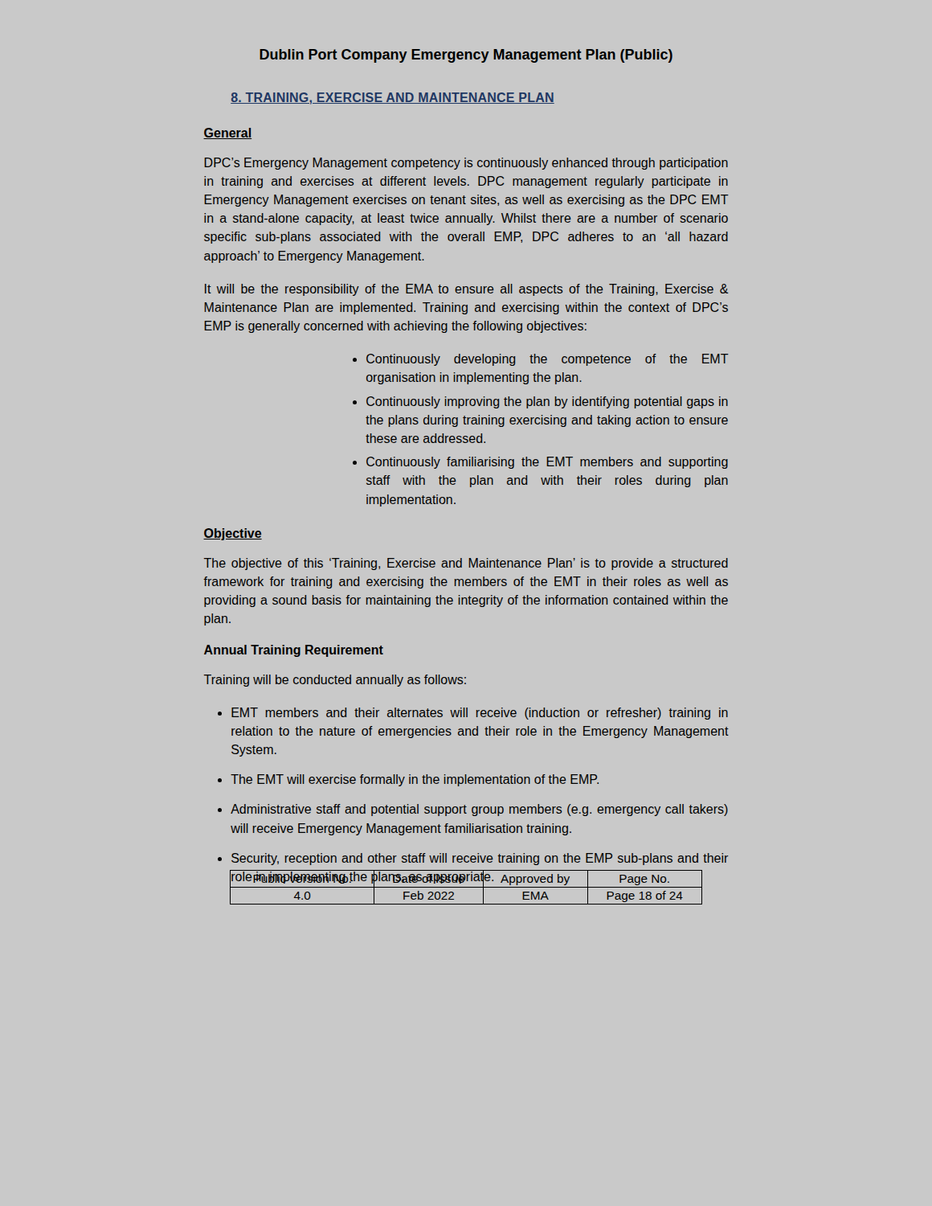Dublin Port Company Emergency Management Plan (Public)
8. TRAINING, EXERCISE AND MAINTENANCE PLAN
General
DPC’s Emergency Management competency is continuously enhanced through participation in training and exercises at different levels. DPC management regularly participate in Emergency Management exercises on tenant sites, as well as exercising as the DPC EMT in a stand-alone capacity, at least twice annually. Whilst there are a number of scenario specific sub-plans associated with the overall EMP, DPC adheres to an ‘all hazard approach’ to Emergency Management.
It will be the responsibility of the EMA to ensure all aspects of the Training, Exercise & Maintenance Plan are implemented. Training and exercising within the context of DPC’s EMP is generally concerned with achieving the following objectives:
Continuously developing the competence of the EMT organisation in implementing the plan.
Continuously improving the plan by identifying potential gaps in the plans during training exercising and taking action to ensure these are addressed.
Continuously familiarising the EMT members and supporting staff with the plan and with their roles during plan implementation.
Objective
The objective of this ‘Training, Exercise and Maintenance Plan’ is to provide a structured framework for training and exercising the members of the EMT in their roles as well as providing a sound basis for maintaining the integrity of the information contained within the plan.
Annual Training Requirement
Training will be conducted annually as follows:
EMT members and their alternates will receive (induction or refresher) training in relation to the nature of emergencies and their role in the Emergency Management System.
The EMT will exercise formally in the implementation of the EMP.
Administrative staff and potential support group members (e.g. emergency call takers) will receive Emergency Management familiarisation training.
Security, reception and other staff will receive training on the EMP sub-plans and their role in implementing the plans, as appropriate.
| Public version No. | Date of Issue | Approved by | Page No. |
| 4.0 | Feb 2022 | EMA | Page 18 of 24 |